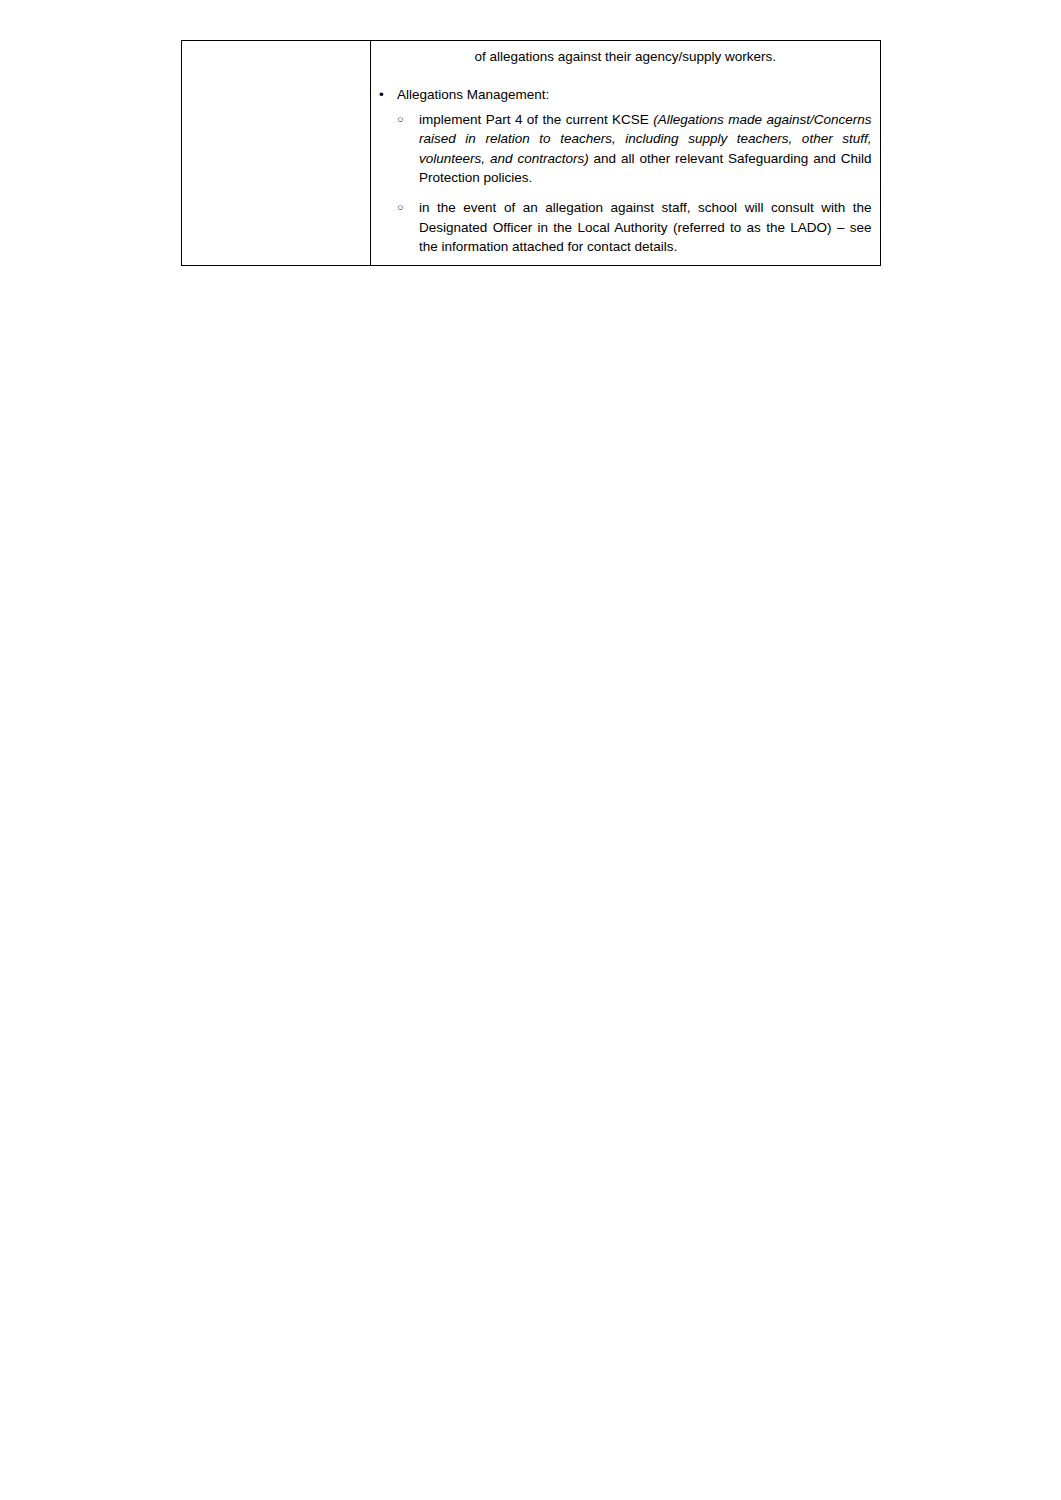| | of allegations against their agency/supply workers. Allegations Management: implement Part 4 of the current KCSE (Allegations made against/Concerns raised in relation to teachers, including supply teachers, other stuff, volunteers, and contractors) and all other relevant Safeguarding and Child Protection policies. in the event of an allegation against staff, school will consult with the Designated Officer in the Local Authority (referred to as the LADO) – see the information attached for contact details. |